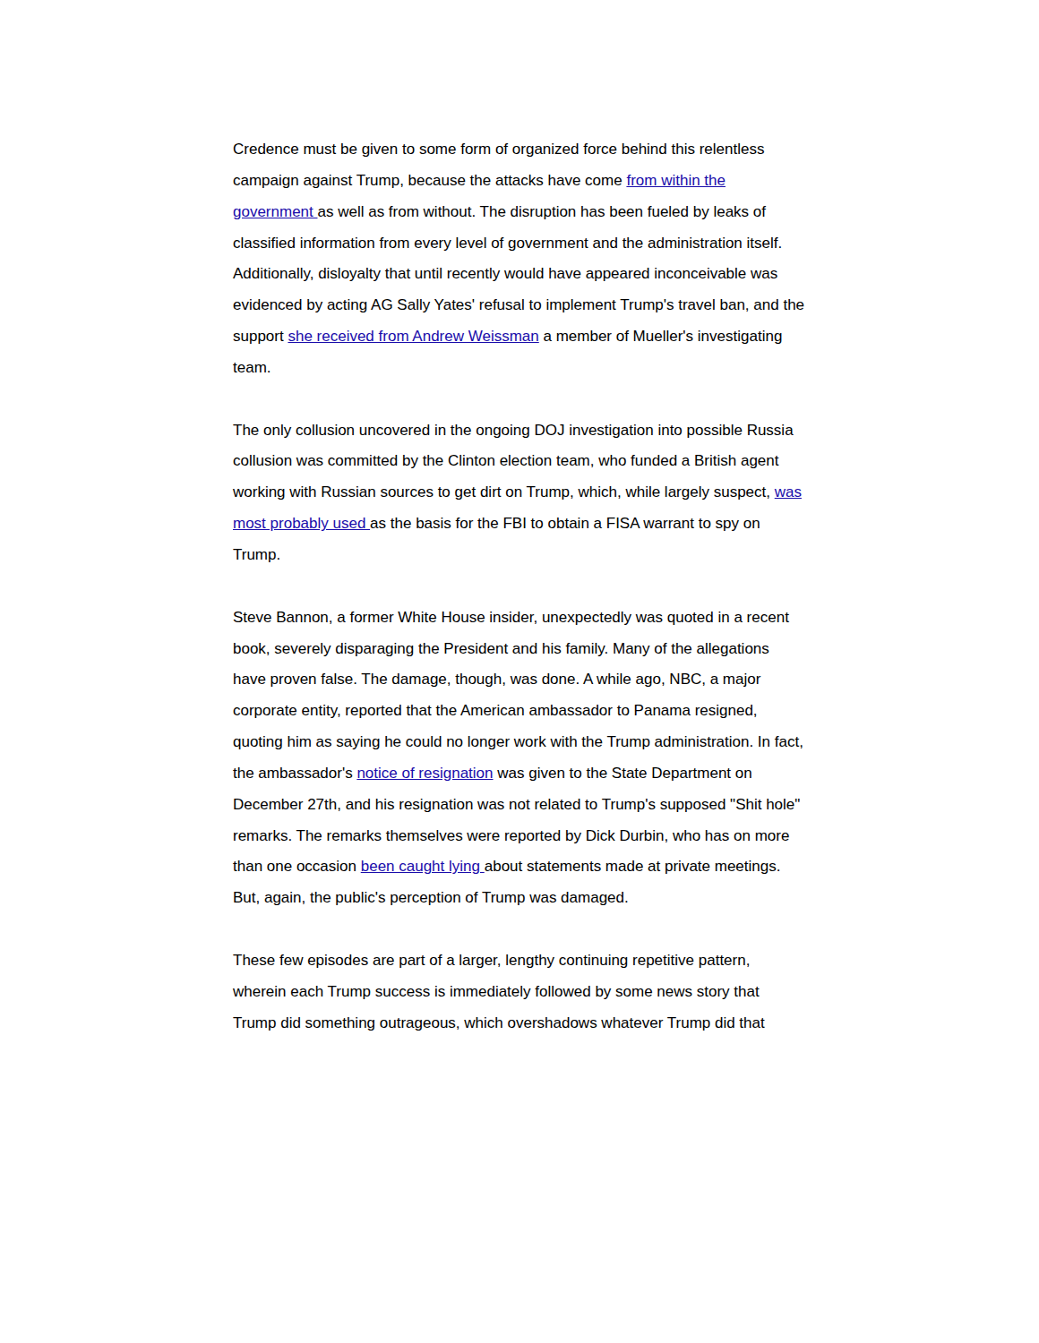Credence must be given to some form of organized force behind this relentless campaign against Trump, because the attacks have come from within the government as well as from without. The disruption has been fueled by leaks of classified information from every level of government and the administration itself. Additionally, disloyalty that until recently would have appeared inconceivable was evidenced by acting AG Sally Yates' refusal to implement Trump's travel ban, and the support she received from Andrew Weissman a member of Mueller's investigating team.
The only collusion uncovered in the ongoing DOJ investigation into possible Russia collusion was committed by the Clinton election team, who funded a British agent working with Russian sources to get dirt on Trump, which, while largely suspect, was most probably used as the basis for the FBI to obtain a FISA warrant to spy on Trump.
Steve Bannon, a former White House insider, unexpectedly was quoted in a recent book, severely disparaging the President and his family. Many of the allegations have proven false. The damage, though, was done. A while ago, NBC, a major corporate entity, reported that the American ambassador to Panama resigned, quoting him as saying he could no longer work with the Trump administration. In fact, the ambassador's notice of resignation was given to the State Department on December 27th, and his resignation was not related to Trump's supposed "Shit hole" remarks. The remarks themselves were reported by Dick Durbin, who has on more than one occasion been caught lying about statements made at private meetings. But, again, the public's perception of Trump was damaged.
These few episodes are part of a larger, lengthy continuing repetitive pattern, wherein each Trump success is immediately followed by some news story that Trump did something outrageous, which overshadows whatever Trump did that